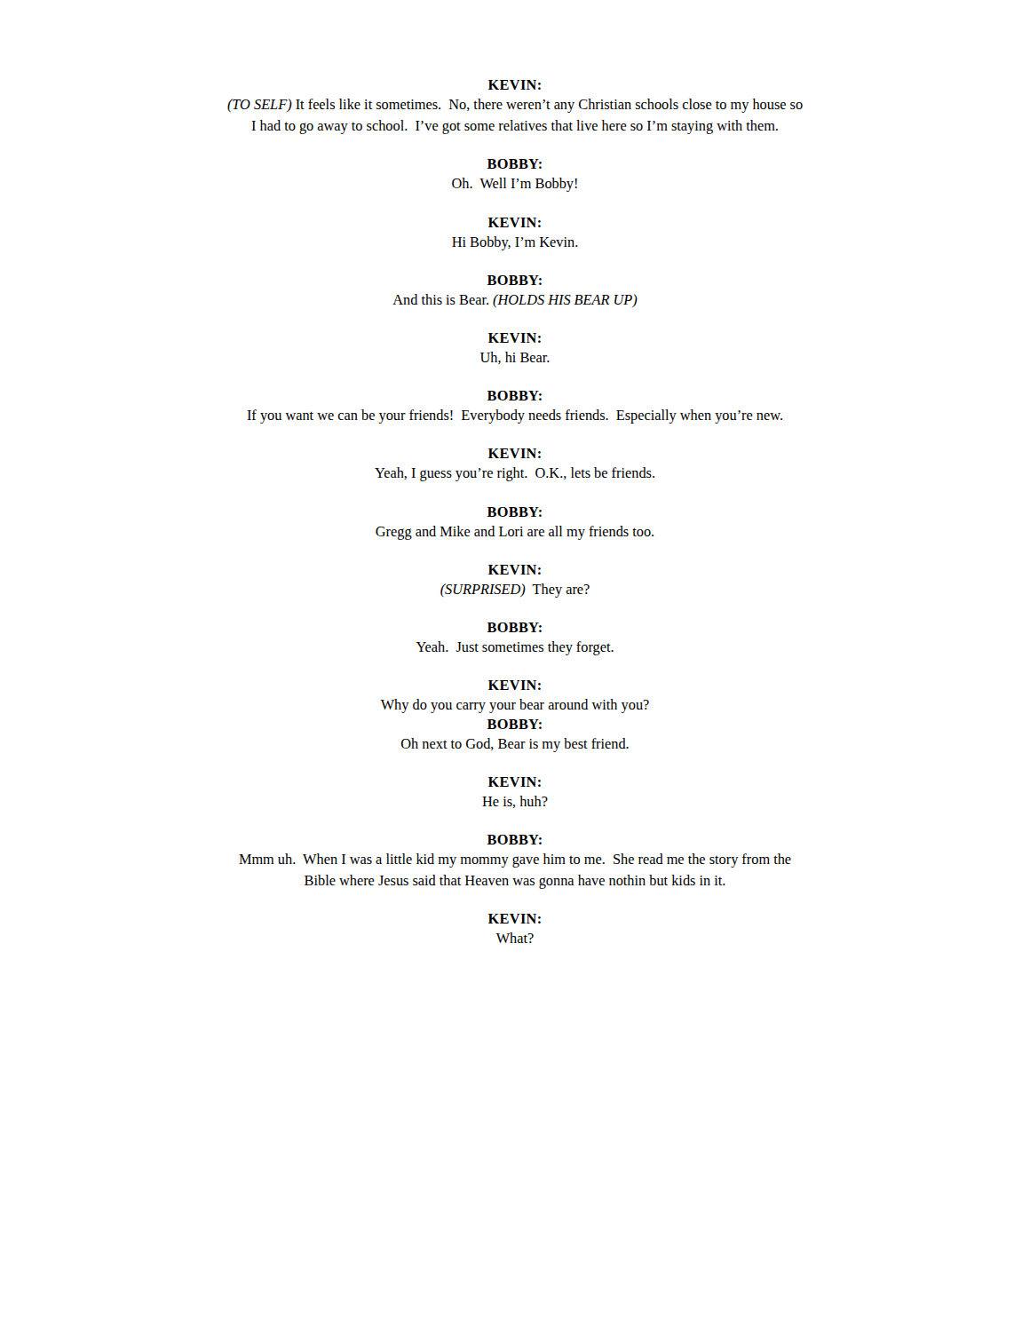KEVIN:
(TO SELF) It feels like it sometimes. No, there weren’t any Christian schools close to my house so I had to go away to school. I’ve got some relatives that live here so I’m staying with them.
BOBBY:
Oh. Well I’m Bobby!
KEVIN:
Hi Bobby, I’m Kevin.
BOBBY:
And this is Bear. (HOLDS HIS BEAR UP)
KEVIN:
Uh, hi Bear.
BOBBY:
If you want we can be your friends! Everybody needs friends. Especially when you’re new.
KEVIN:
Yeah, I guess you’re right. O.K., lets be friends.
BOBBY:
Gregg and Mike and Lori are all my friends too.
KEVIN:
(SURPRISED) They are?
BOBBY:
Yeah. Just sometimes they forget.
KEVIN:
Why do you carry your bear around with you?
BOBBY:
Oh next to God, Bear is my best friend.
KEVIN:
He is, huh?
BOBBY:
Mmm uh. When I was a little kid my mommy gave him to me. She read me the story from the Bible where Jesus said that Heaven was gonna have nothin but kids in it.
KEVIN:
What?